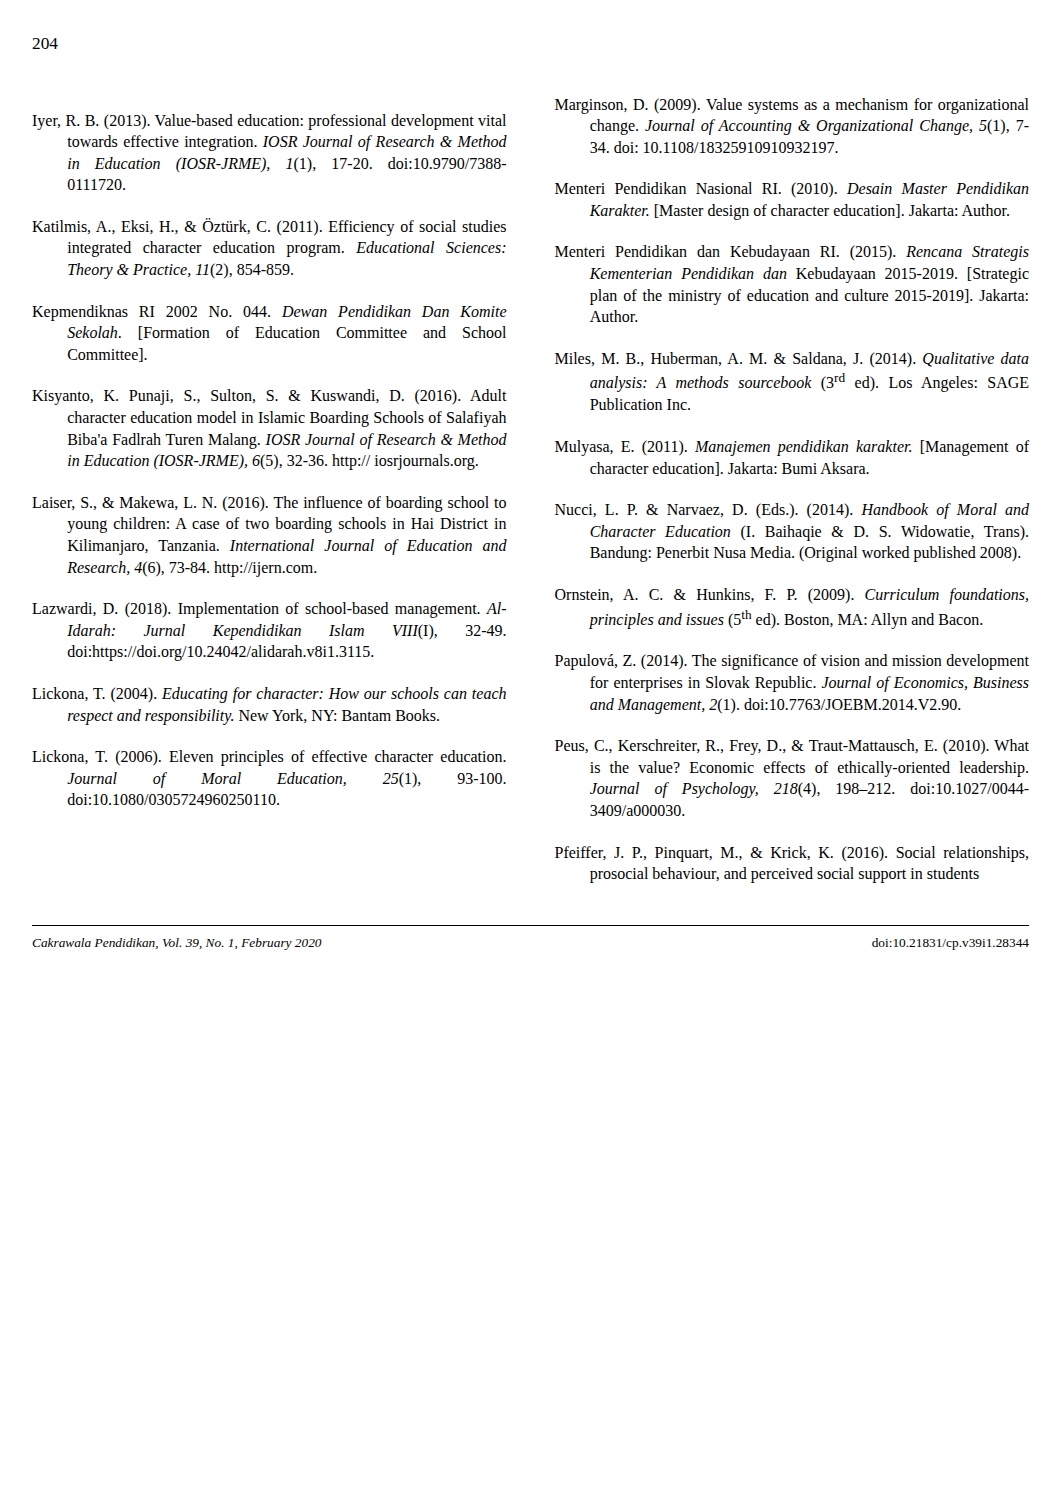204
Iyer, R. B. (2013). Value-based education: professional development vital towards effective integration. IOSR Journal of Research & Method in Education (IOSR-JRME), 1(1), 17-20. doi:10.9790/7388-0111720.
Katilmis, A., Eksi, H., & Öztürk, C. (2011). Efficiency of social studies integrated character education program. Educational Sciences: Theory & Practice, 11(2), 854-859.
Kepmendiknas RI 2002 No. 044. Dewan Pendidikan Dan Komite Sekolah. [Formation of Education Committee and School Committee].
Kisyanto, K. Punaji, S., Sulton, S. & Kuswandi, D. (2016). Adult character education model in Islamic Boarding Schools of Salafiyah Biba'a Fadlrah Turen Malang. IOSR Journal of Research & Method in Education (IOSR-JRME), 6(5), 32-36. http:// iosrjournals.org.
Laiser, S., & Makewa, L. N. (2016). The influence of boarding school to young children: A case of two boarding schools in Hai District in Kilimanjaro, Tanzania. International Journal of Education and Research, 4(6), 73-84. http://ijern.com.
Lazwardi, D. (2018). Implementation of school-based management. Al-Idarah: Jurnal Kependidikan Islam VIII(I), 32-49. doi:https://doi.org/10.24042/alidarah.v8i1.3115.
Lickona, T. (2004). Educating for character: How our schools can teach respect and responsibility. New York, NY: Bantam Books.
Lickona, T. (2006). Eleven principles of effective character education. Journal of Moral Education, 25(1), 93-100. doi:10.1080/0305724960250110.
Marginson, D. (2009). Value systems as a mechanism for organizational change. Journal of Accounting & Organizational Change, 5(1), 7-34. doi: 10.1108/18325910910932197.
Menteri Pendidikan Nasional RI. (2010). Desain Master Pendidikan Karakter. [Master design of character education]. Jakarta: Author.
Menteri Pendidikan dan Kebudayaan RI. (2015). Rencana Strategis Kementerian Pendidikan dan Kebudayaan 2015-2019. [Strategic plan of the ministry of education and culture 2015-2019]. Jakarta: Author.
Miles, M. B., Huberman, A. M. & Saldana, J. (2014). Qualitative data analysis: A methods sourcebook (3rd ed). Los Angeles: SAGE Publication Inc.
Mulyasa, E. (2011). Manajemen pendidikan karakter. [Management of character education]. Jakarta: Bumi Aksara.
Nucci, L. P. & Narvaez, D. (Eds.). (2014). Handbook of Moral and Character Education (I. Baihaqie & D. S. Widowatie, Trans). Bandung: Penerbit Nusa Media. (Original worked published 2008).
Ornstein, A. C. & Hunkins, F. P. (2009). Curriculum foundations, principles and issues (5th ed). Boston, MA: Allyn and Bacon.
Papulová, Z. (2014). The significance of vision and mission development for enterprises in Slovak Republic. Journal of Economics, Business and Management, 2(1). doi:10.7763/JOEBM.2014.V2.90.
Peus, C., Kerschreiter, R., Frey, D., & Traut-Mattausch, E. (2010). What is the value? Economic effects of ethically-oriented leadership. Journal of Psychology, 218(4), 198–212. doi:10.1027/0044-3409/a000030.
Pfeiffer, J. P., Pinquart, M., & Krick, K. (2016). Social relationships, prosocial behaviour, and perceived social support in students
Cakrawala Pendidikan, Vol. 39, No. 1, February 2020 doi:10.21831/cp.v39i1.28344